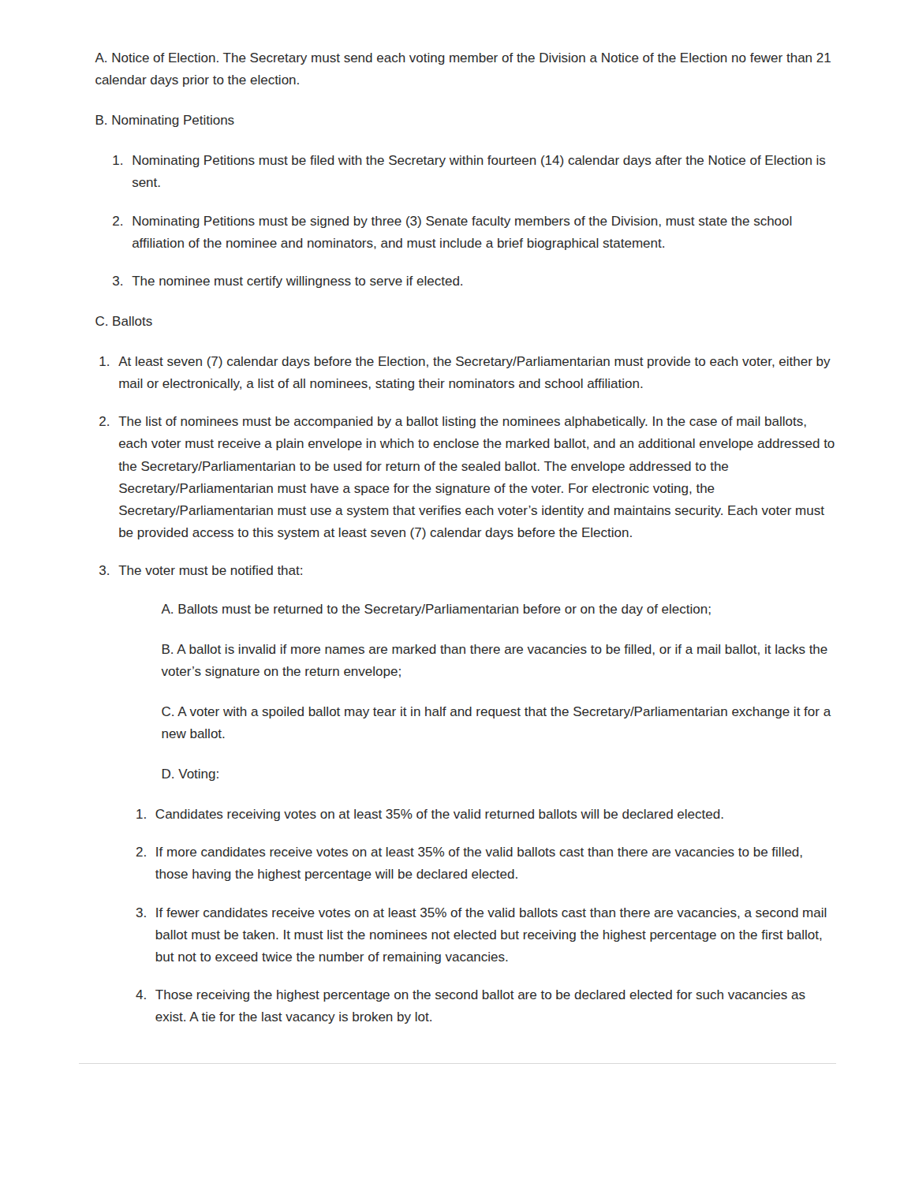A. Notice of Election. The Secretary must send each voting member of the Division a Notice of the Election no fewer than 21 calendar days prior to the election.
B. Nominating Petitions
Nominating Petitions must be filed with the Secretary within fourteen (14) calendar days after the Notice of Election is sent.
Nominating Petitions must be signed by three (3) Senate faculty members of the Division, must state the school affiliation of the nominee and nominators, and must include a brief biographical statement.
The nominee must certify willingness to serve if elected.
C. Ballots
At least seven (7) calendar days before the Election, the Secretary/Parliamentarian must provide to each voter, either by mail or electronically, a list of all nominees, stating their nominators and school affiliation.
The list of nominees must be accompanied by a ballot listing the nominees alphabetically. In the case of mail ballots, each voter must receive a plain envelope in which to enclose the marked ballot, and an additional envelope addressed to the Secretary/Parliamentarian to be used for return of the sealed ballot. The envelope addressed to the Secretary/Parliamentarian must have a space for the signature of the voter. For electronic voting, the Secretary/Parliamentarian must use a system that verifies each voter’s identity and maintains security. Each voter must be provided access to this system at least seven (7) calendar days before the Election.
The voter must be notified that:
A. Ballots must be returned to the Secretary/Parliamentarian before or on the day of election;
B. A ballot is invalid if more names are marked than there are vacancies to be filled, or if a mail ballot, it lacks the voter’s signature on the return envelope;
C. A voter with a spoiled ballot may tear it in half and request that the Secretary/Parliamentarian exchange it for a new ballot.
D. Voting:
Candidates receiving votes on at least 35% of the valid returned ballots will be declared elected.
If more candidates receive votes on at least 35% of the valid ballots cast than there are vacancies to be filled, those having the highest percentage will be declared elected.
If fewer candidates receive votes on at least 35% of the valid ballots cast than there are vacancies, a second mail ballot must be taken. It must list the nominees not elected but receiving the highest percentage on the first ballot, but not to exceed twice the number of remaining vacancies.
Those receiving the highest percentage on the second ballot are to be declared elected for such vacancies as exist. A tie for the last vacancy is broken by lot.